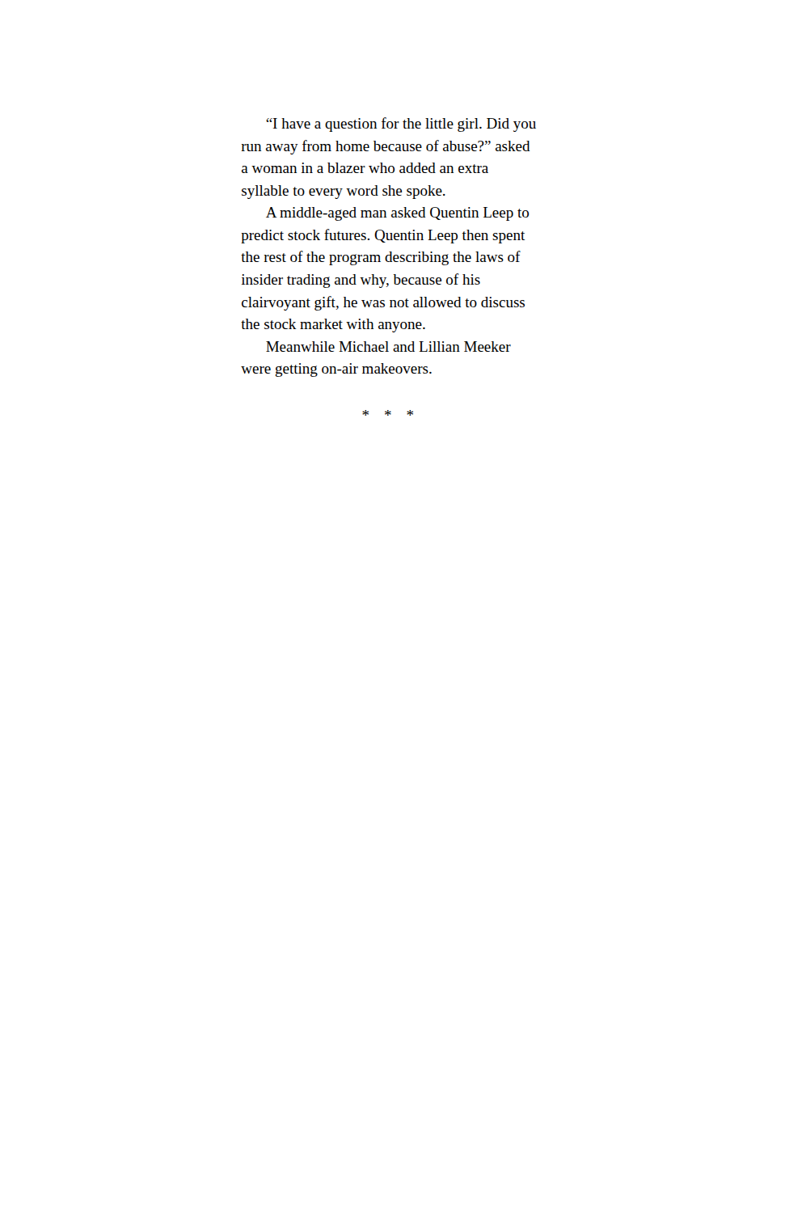“I have a question for the little girl. Did you run away from home because of abuse?” asked a woman in a blazer who added an extra syllable to every word she spoke.
A middle-aged man asked Quentin Leep to predict stock futures. Quentin Leep then spent the rest of the program describing the laws of insider trading and why, because of his clairvoyant gift, he was not allowed to discuss the stock market with anyone.
Meanwhile Michael and Lillian Meeker were getting on-air makeovers.
* * *